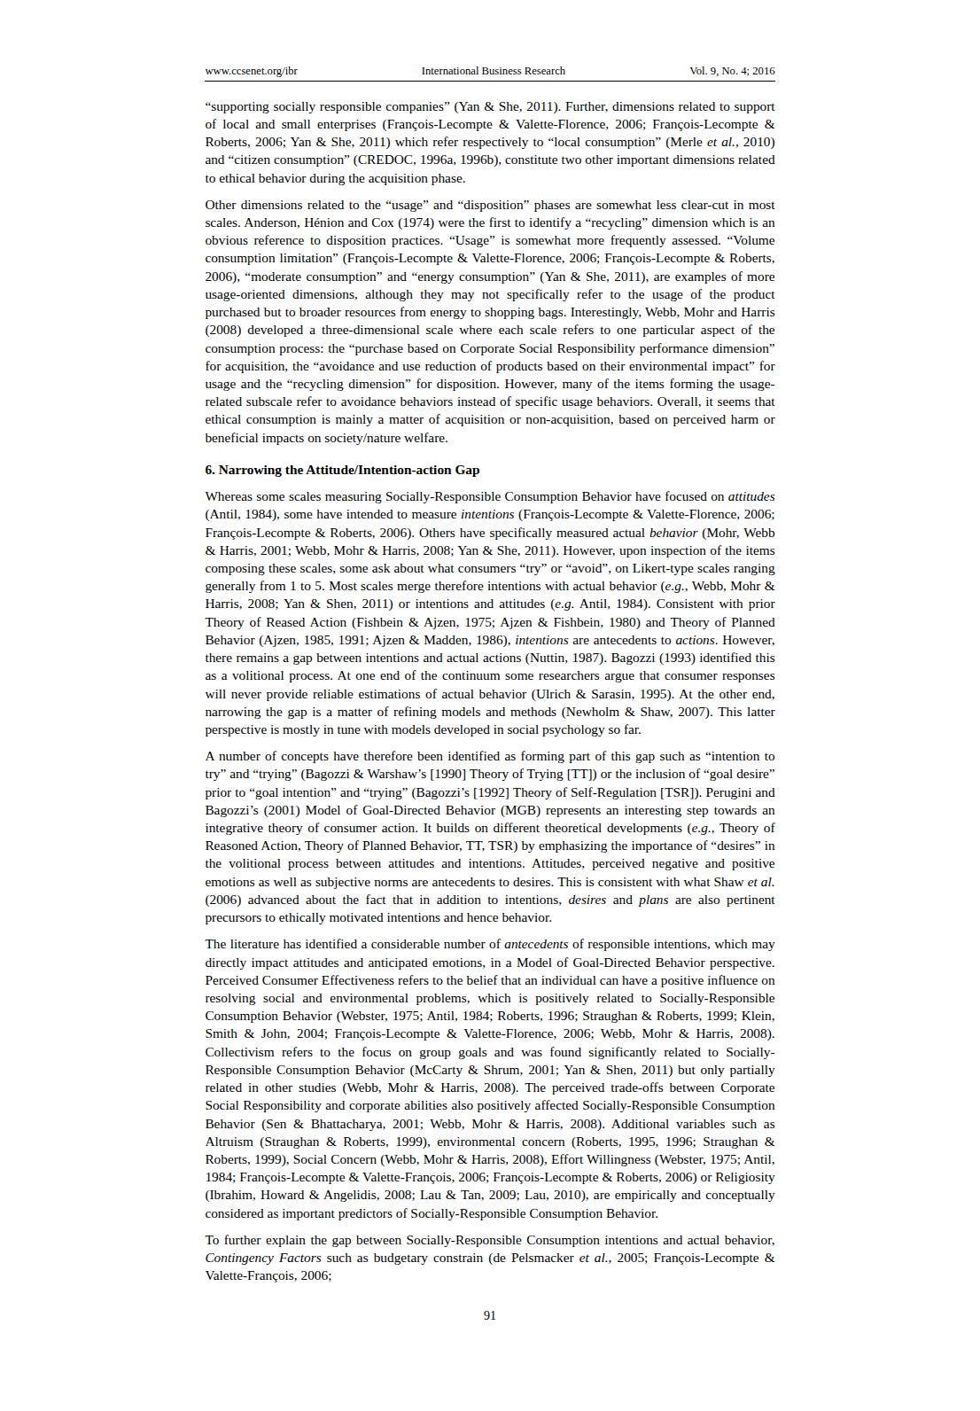www.ccsenet.org/ibr International Business Research Vol. 9, No. 4; 2016
“supporting socially responsible companies” (Yan & She, 2011). Further, dimensions related to support of local and small enterprises (François-Lecompte & Valette-Florence, 2006; François-Lecompte & Roberts, 2006; Yan & She, 2011) which refer respectively to “local consumption” (Merle et al., 2010) and “citizen consumption” (CREDOC, 1996a, 1996b), constitute two other important dimensions related to ethical behavior during the acquisition phase.
Other dimensions related to the “usage” and “disposition” phases are somewhat less clear-cut in most scales. Anderson, Hénion and Cox (1974) were the first to identify a “recycling” dimension which is an obvious reference to disposition practices. “Usage” is somewhat more frequently assessed. “Volume consumption limitation” (François-Lecompte & Valette-Florence, 2006; François-Lecompte & Roberts, 2006), “moderate consumption” and “energy consumption” (Yan & She, 2011), are examples of more usage-oriented dimensions, although they may not specifically refer to the usage of the product purchased but to broader resources from energy to shopping bags. Interestingly, Webb, Mohr and Harris (2008) developed a three-dimensional scale where each scale refers to one particular aspect of the consumption process: the “purchase based on Corporate Social Responsibility performance dimension” for acquisition, the “avoidance and use reduction of products based on their environmental impact” for usage and the “recycling dimension” for disposition. However, many of the items forming the usage-related subscale refer to avoidance behaviors instead of specific usage behaviors. Overall, it seems that ethical consumption is mainly a matter of acquisition or non-acquisition, based on perceived harm or beneficial impacts on society/nature welfare.
6. Narrowing the Attitude/Intention-action Gap
Whereas some scales measuring Socially-Responsible Consumption Behavior have focused on attitudes (Antil, 1984), some have intended to measure intentions (François-Lecompte & Valette-Florence, 2006; François-Lecompte & Roberts, 2006). Others have specifically measured actual behavior (Mohr, Webb & Harris, 2001; Webb, Mohr & Harris, 2008; Yan & She, 2011). However, upon inspection of the items composing these scales, some ask about what consumers “try” or “avoid”, on Likert-type scales ranging generally from 1 to 5. Most scales merge therefore intentions with actual behavior (e.g., Webb, Mohr & Harris, 2008; Yan & Shen, 2011) or intentions and attitudes (e.g. Antil, 1984). Consistent with prior Theory of Reased Action (Fishbein & Ajzen, 1975; Ajzen & Fishbein, 1980) and Theory of Planned Behavior (Ajzen, 1985, 1991; Ajzen & Madden, 1986), intentions are antecedents to actions. However, there remains a gap between intentions and actual actions (Nuttin, 1987). Bagozzi (1993) identified this as a volitional process. At one end of the continuum some researchers argue that consumer responses will never provide reliable estimations of actual behavior (Ulrich & Sarasin, 1995). At the other end, narrowing the gap is a matter of refining models and methods (Newholm & Shaw, 2007). This latter perspective is mostly in tune with models developed in social psychology so far.
A number of concepts have therefore been identified as forming part of this gap such as “intention to try” and “trying” (Bagozzi & Warshaw’s [1990] Theory of Trying [TT]) or the inclusion of “goal desire” prior to “goal intention” and “trying” (Bagozzi’s [1992] Theory of Self-Regulation [TSR]). Perugini and Bagozzi’s (2001) Model of Goal-Directed Behavior (MGB) represents an interesting step towards an integrative theory of consumer action. It builds on different theoretical developments (e.g., Theory of Reasoned Action, Theory of Planned Behavior, TT, TSR) by emphasizing the importance of “desires” in the volitional process between attitudes and intentions. Attitudes, perceived negative and positive emotions as well as subjective norms are antecedents to desires. This is consistent with what Shaw et al. (2006) advanced about the fact that in addition to intentions, desires and plans are also pertinent precursors to ethically motivated intentions and hence behavior.
The literature has identified a considerable number of antecedents of responsible intentions, which may directly impact attitudes and anticipated emotions, in a Model of Goal-Directed Behavior perspective. Perceived Consumer Effectiveness refers to the belief that an individual can have a positive influence on resolving social and environmental problems, which is positively related to Socially-Responsible Consumption Behavior (Webster, 1975; Antil, 1984; Roberts, 1996; Straughan & Roberts, 1999; Klein, Smith & John, 2004; François-Lecompte & Valette-Florence, 2006; Webb, Mohr & Harris, 2008). Collectivism refers to the focus on group goals and was found significantly related to Socially-Responsible Consumption Behavior (McCarty & Shrum, 2001; Yan & Shen, 2011) but only partially related in other studies (Webb, Mohr & Harris, 2008). The perceived trade-offs between Corporate Social Responsibility and corporate abilities also positively affected Socially-Responsible Consumption Behavior (Sen & Bhattacharya, 2001; Webb, Mohr & Harris, 2008). Additional variables such as Altruism (Straughan & Roberts, 1999), environmental concern (Roberts, 1995, 1996; Straughan & Roberts, 1999), Social Concern (Webb, Mohr & Harris, 2008), Effort Willingness (Webster, 1975; Antil, 1984; François-Lecompte & Valette-François, 2006; François-Lecompte & Roberts, 2006) or Religiosity (Ibrahim, Howard & Angelidis, 2008; Lau & Tan, 2009; Lau, 2010), are empirically and conceptually considered as important predictors of Socially-Responsible Consumption Behavior.
To further explain the gap between Socially-Responsible Consumption intentions and actual behavior, Contingency Factors such as budgetary constrain (de Pelsmacker et al., 2005; François-Lecompte & Valette-François, 2006;
91